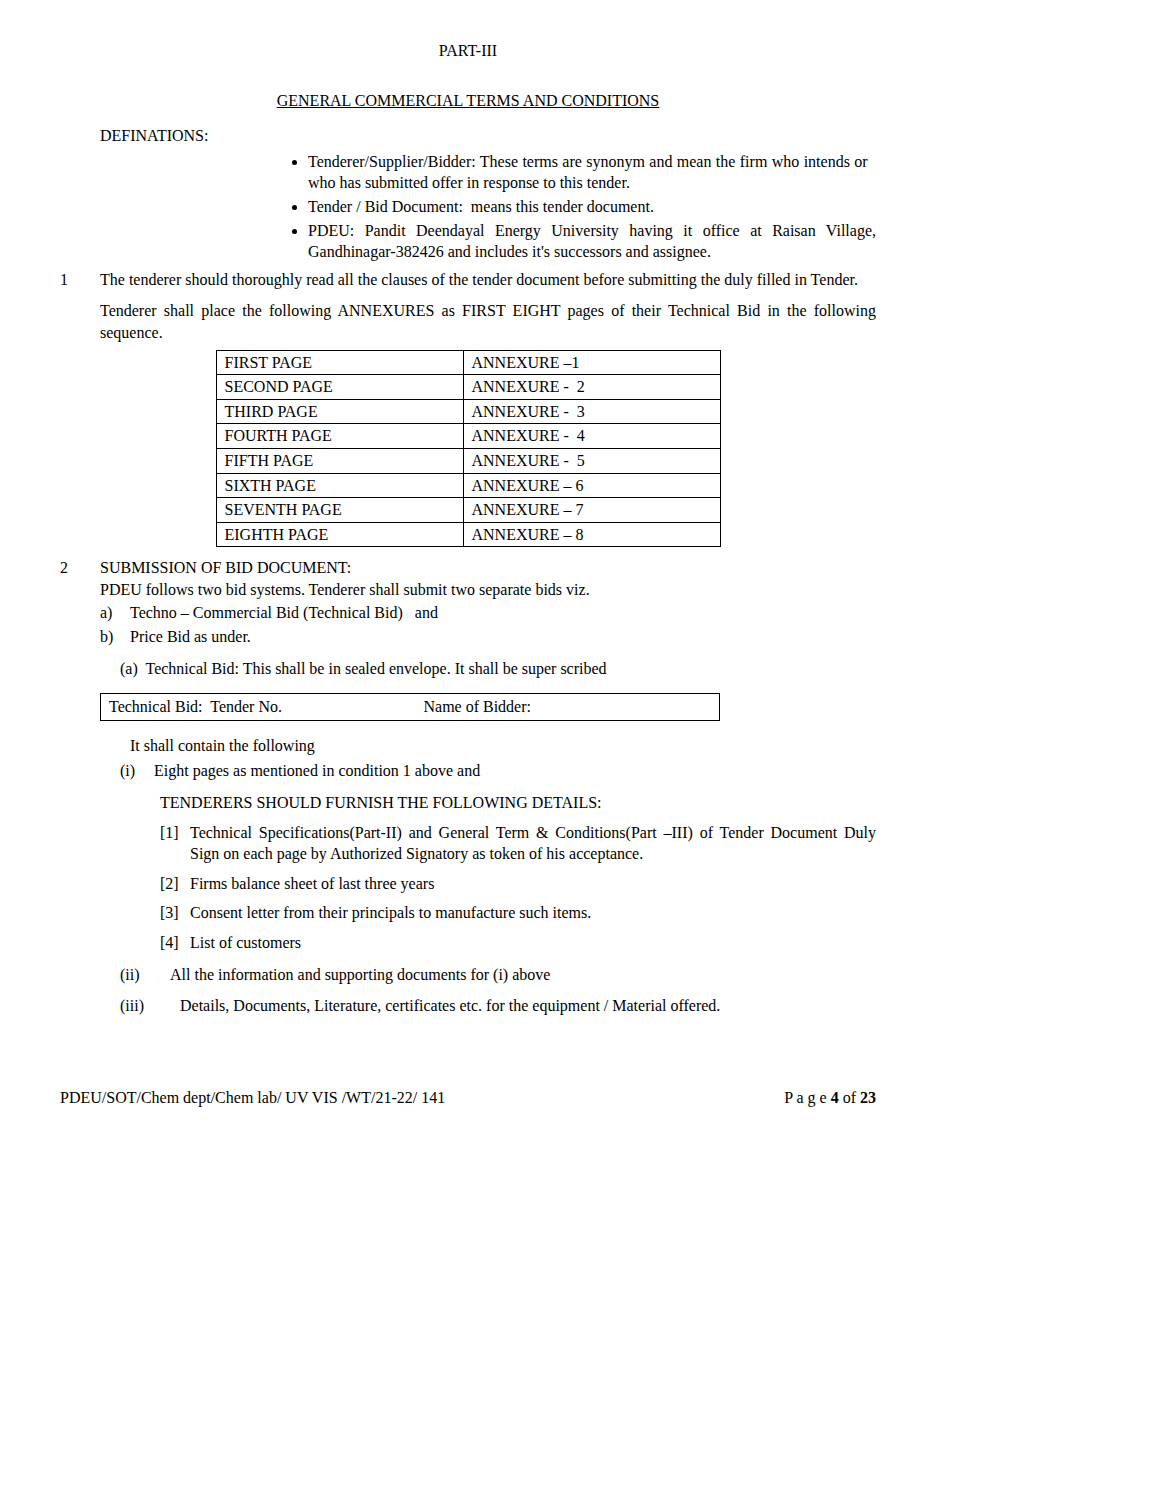PART-III
GENERAL COMMERCIAL TERMS AND CONDITIONS
DEFINATIONS:
Tenderer/Supplier/Bidder: These terms are synonym and mean the firm who intends or who has submitted offer in response to this tender.
Tender / Bid Document: means this tender document.
PDEU: Pandit Deendayal Energy University having it office at Raisan Village, Gandhinagar-382426 and includes it's successors and assignee.
1
The tenderer should thoroughly read all the clauses of the tender document before submitting the duly filled in Tender.
Tenderer shall place the following ANNEXURES as FIRST EIGHT pages of their Technical Bid in the following sequence.
| FIRST PAGE | ANNEXURE –1 |
| SECOND PAGE | ANNEXURE - 2 |
| THIRD PAGE | ANNEXURE - 3 |
| FOURTH PAGE | ANNEXURE - 4 |
| FIFTH PAGE | ANNEXURE - 5 |
| SIXTH PAGE | ANNEXURE – 6 |
| SEVENTH PAGE | ANNEXURE – 7 |
| EIGHTH PAGE | ANNEXURE – 8 |
2
SUBMISSION OF BID DOCUMENT:
PDEU follows two bid systems. Tenderer shall submit two separate bids viz.
a)
Techno – Commercial Bid (Technical Bid) and
b)
Price Bid as under.
(a) Technical Bid: This shall be in sealed envelope. It shall be super scribed
Technical Bid: Tender No. Name of Bidder:
It shall contain the following
(i)
Eight pages as mentioned in condition 1 above and
TENDERERS SHOULD FURNISH THE FOLLOWING DETAILS:
[1]
Technical Specifications(Part-II) and General Term & Conditions(Part –III) of Tender Document Duly Sign on each page by Authorized Signatory as token of his acceptance.
[2]
Firms balance sheet of last three years
[3]
Consent letter from their principals to manufacture such items.
[4]
List of customers
(ii)
All the information and supporting documents for (i) above
(iii)
Details, Documents, Literature, certificates etc. for the equipment / Material offered.
PDEU/SOT/Chem dept/Chem lab/ UV VIS /WT/21-22/ 141
P a g e 4 of 23